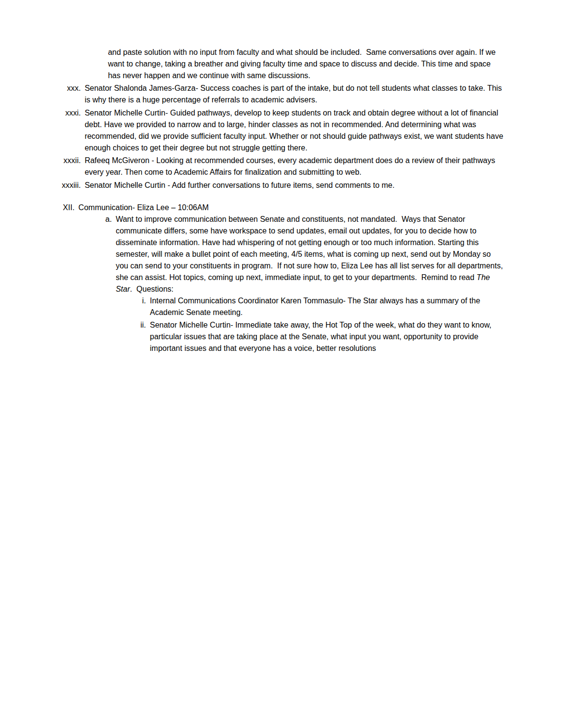and paste solution with no input from faculty and what should be included. Same conversations over again. If we want to change, taking a breather and giving faculty time and space to discuss and decide. This time and space has never happen and we continue with same discussions.
xxx. Senator Shalonda James-Garza- Success coaches is part of the intake, but do not tell students what classes to take. This is why there is a huge percentage of referrals to academic advisers.
xxxi. Senator Michelle Curtin- Guided pathways, develop to keep students on track and obtain degree without a lot of financial debt. Have we provided to narrow and to large, hinder classes as not in recommended. And determining what was recommended, did we provide sufficient faculty input. Whether or not should guide pathways exist, we want students have enough choices to get their degree but not struggle getting there.
xxxii. Rafeeq McGiveron - Looking at recommended courses, every academic department does do a review of their pathways every year. Then come to Academic Affairs for finalization and submitting to web.
xxxiii. Senator Michelle Curtin - Add further conversations to future items, send comments to me.
XII. Communication- Eliza Lee – 10:06AM
a. Want to improve communication between Senate and constituents, not mandated. Ways that Senator communicate differs, some have workspace to send updates, email out updates, for you to decide how to disseminate information. Have had whispering of not getting enough or too much information. Starting this semester, will make a bullet point of each meeting, 4/5 items, what is coming up next, send out by Monday so you can send to your constituents in program. If not sure how to, Eliza Lee has all list serves for all departments, she can assist. Hot topics, coming up next, immediate input, to get to your departments. Remind to read The Star. Questions:
i. Internal Communications Coordinator Karen Tommasulo- The Star always has a summary of the Academic Senate meeting.
ii. Senator Michelle Curtin- Immediate take away, the Hot Top of the week, what do they want to know, particular issues that are taking place at the Senate, what input you want, opportunity to provide important issues and that everyone has a voice, better resolutions